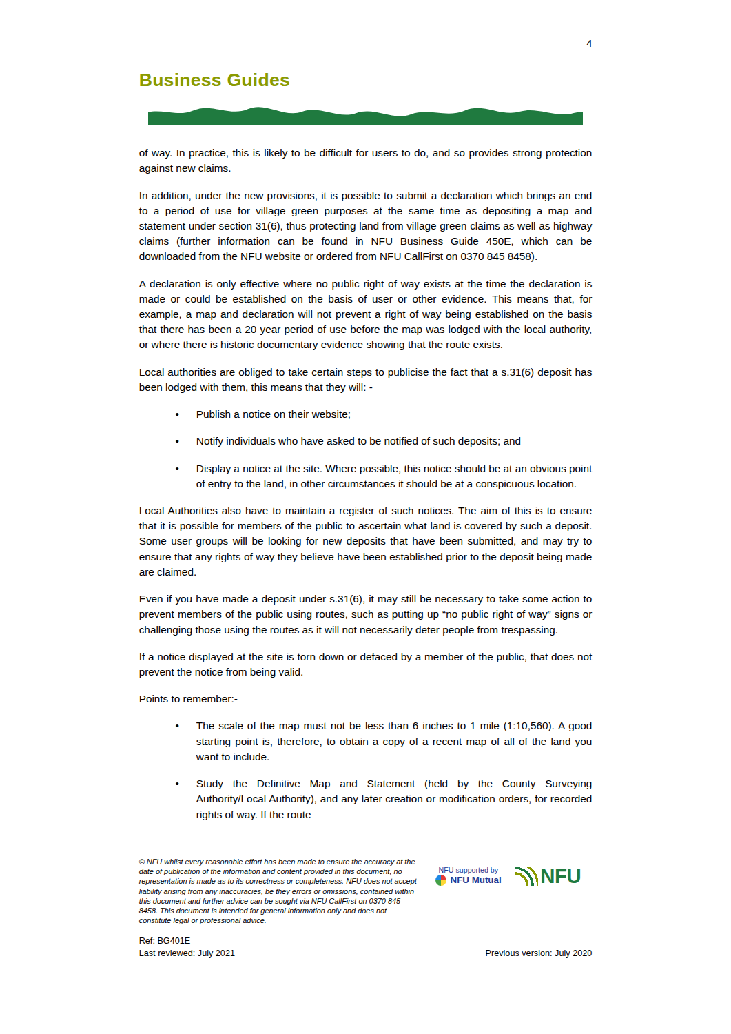4
Business Guides
of way. In practice, this is likely to be difficult for users to do, and so provides strong protection against new claims.
In addition, under the new provisions, it is possible to submit a declaration which brings an end to a period of use for village green purposes at the same time as depositing a map and statement under section 31(6), thus protecting land from village green claims as well as highway claims (further information can be found in NFU Business Guide 450E, which can be downloaded from the NFU website or ordered from NFU CallFirst on 0370 845 8458).
A declaration is only effective where no public right of way exists at the time the declaration is made or could be established on the basis of user or other evidence. This means that, for example, a map and declaration will not prevent a right of way being established on the basis that there has been a 20 year period of use before the map was lodged with the local authority, or where there is historic documentary evidence showing that the route exists.
Local authorities are obliged to take certain steps to publicise the fact that a s.31(6) deposit has been lodged with them, this means that they will: -
Publish a notice on their website;
Notify individuals who have asked to be notified of such deposits; and
Display a notice at the site. Where possible, this notice should be at an obvious point of entry to the land, in other circumstances it should be at a conspicuous location.
Local Authorities also have to maintain a register of such notices. The aim of this is to ensure that it is possible for members of the public to ascertain what land is covered by such a deposit. Some user groups will be looking for new deposits that have been submitted, and may try to ensure that any rights of way they believe have been established prior to the deposit being made are claimed.
Even if you have made a deposit under s.31(6), it may still be necessary to take some action to prevent members of the public using routes, such as putting up “no public right of way” signs or challenging those using the routes as it will not necessarily deter people from trespassing.
If a notice displayed at the site is torn down or defaced by a member of the public, that does not prevent the notice from being valid.
Points to remember:-
The scale of the map must not be less than 6 inches to 1 mile (1:10,560). A good starting point is, therefore, to obtain a copy of a recent map of all of the land you want to include.
Study the Definitive Map and Statement (held by the County Surveying Authority/Local Authority), and any later creation or modification orders, for recorded rights of way. If the route
© NFU whilst every reasonable effort has been made to ensure the accuracy at the date of publication of the information and content provided in this document, no representation is made as to its correctness or completeness. NFU does not accept liability arising from any inaccuracies, be they errors or omissions, contained within this document and further advice can be sought via NFU CallFirst on 0370 845 8458. This document is intended for general information only and does not constitute legal or professional advice.
NFU supported by NFU Mutual
NFU
Ref: BG401E
Last reviewed: July 2021
Previous version: July 2020